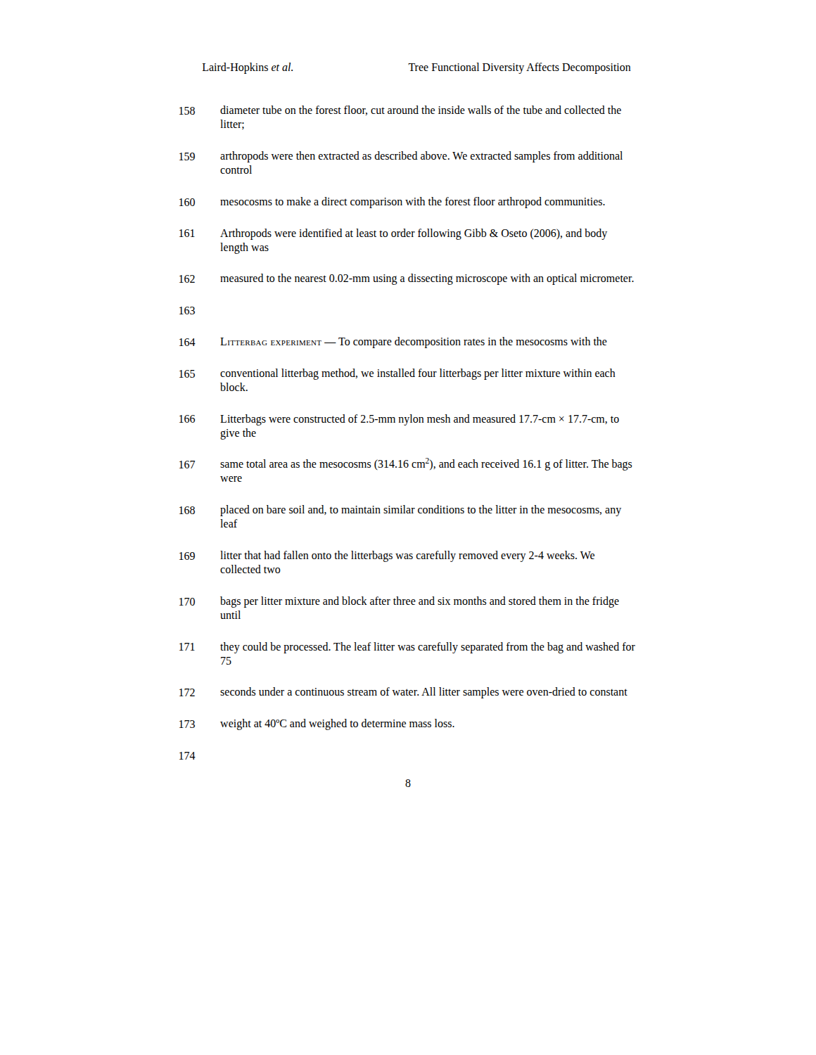Laird-Hopkins et al.
Tree Functional Diversity Affects Decomposition
158 diameter tube on the forest floor, cut around the inside walls of the tube and collected the litter;
159 arthropods were then extracted as described above. We extracted samples from additional control
160 mesocosms to make a direct comparison with the forest floor arthropod communities.
161 Arthropods were identified at least to order following Gibb & Oseto (2006), and body length was
162 measured to the nearest 0.02-mm using a dissecting microscope with an optical micrometer.
163
164 Litterbag experiment — To compare decomposition rates in the mesocosms with the
165 conventional litterbag method, we installed four litterbags per litter mixture within each block.
166 Litterbags were constructed of 2.5-mm nylon mesh and measured 17.7-cm × 17.7-cm, to give the
167 same total area as the mesocosms (314.16 cm2), and each received 16.1 g of litter. The bags were
168 placed on bare soil and, to maintain similar conditions to the litter in the mesocosms, any leaf
169 litter that had fallen onto the litterbags was carefully removed every 2-4 weeks. We collected two
170 bags per litter mixture and block after three and six months and stored them in the fridge until
171 they could be processed. The leaf litter was carefully separated from the bag and washed for 75
172 seconds under a continuous stream of water. All litter samples were oven-dried to constant
173 weight at 40ºC and weighed to determine mass loss.
174
8